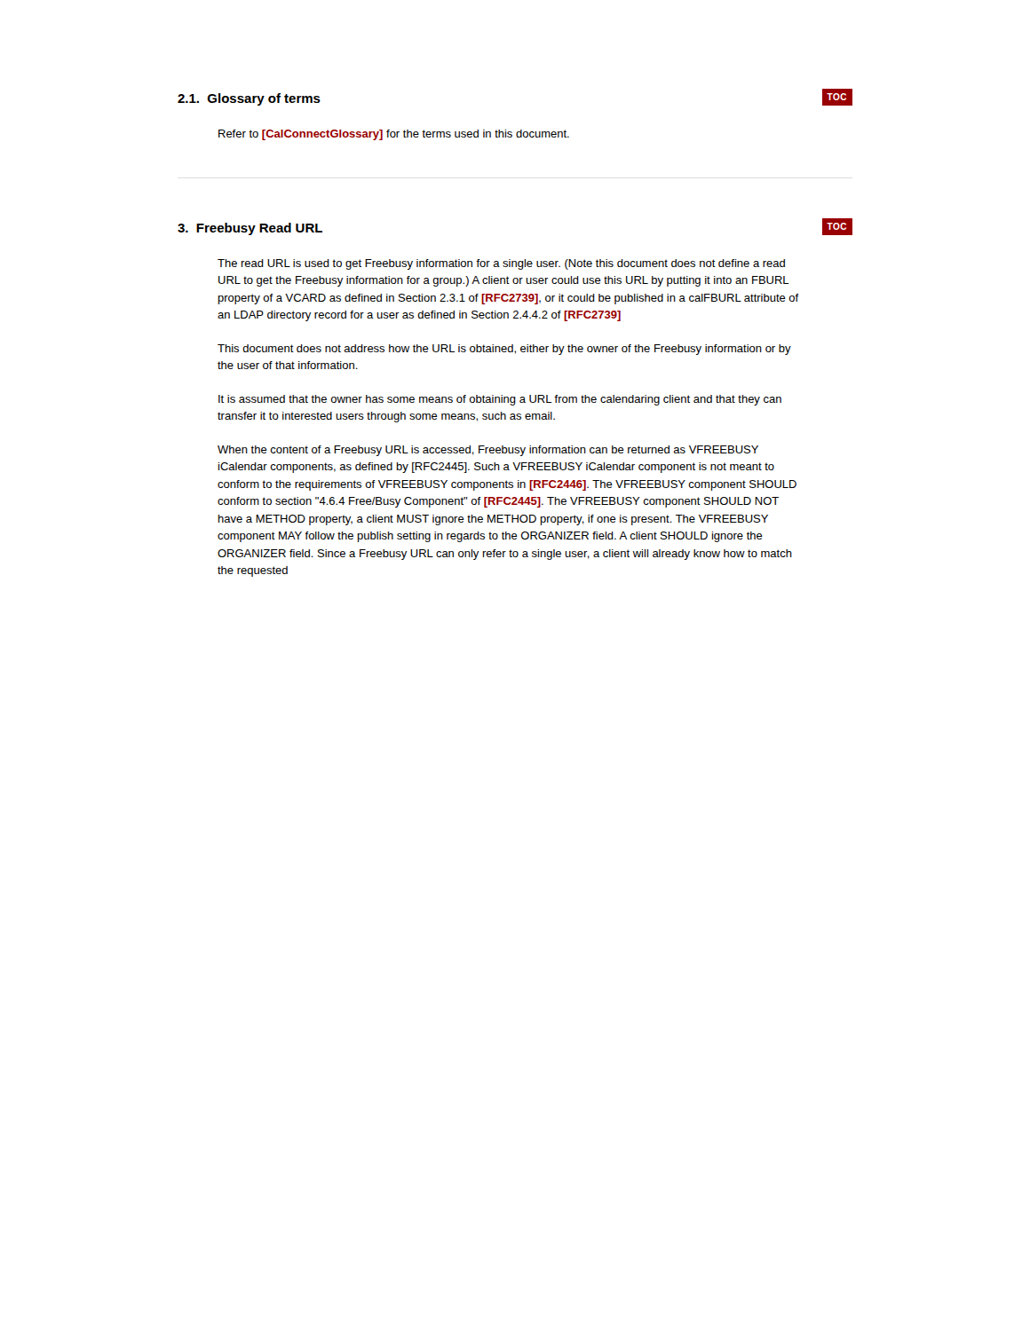TOC
2.1. Glossary of terms
Refer to [CalConnectGlossary] for the terms used in this document.
TOC
3. Freebusy Read URL
The read URL is used to get Freebusy information for a single user. (Note this document does not define a read URL to get the Freebusy information for a group.) A client or user could use this URL by putting it into an FBURL property of a VCARD as defined in Section 2.3.1 of [RFC2739], or it could be published in a calFBURL attribute of an LDAP directory record for a user as defined in Section 2.4.4.2 of [RFC2739]
This document does not address how the URL is obtained, either by the owner of the Freebusy information or by the user of that information.
It is assumed that the owner has some means of obtaining a URL from the calendaring client and that they can transfer it to interested users through some means, such as email.
When the content of a Freebusy URL is accessed, Freebusy information can be returned as VFREEBUSY iCalendar components, as defined by [RFC2445]. Such a VFREEBUSY iCalendar component is not meant to conform to the requirements of VFREEBUSY components in [RFC2446]. The VFREEBUSY component SHOULD conform to section "4.6.4 Free/Busy Component" of [RFC2445]. The VFREEBUSY component SHOULD NOT have a METHOD property, a client MUST ignore the METHOD property, if one is present. The VFREEBUSY component MAY follow the publish setting in regards to the ORGANIZER field. A client SHOULD ignore the ORGANIZER field. Since a Freebusy URL can only refer to a single user, a client will already know how to match the requested